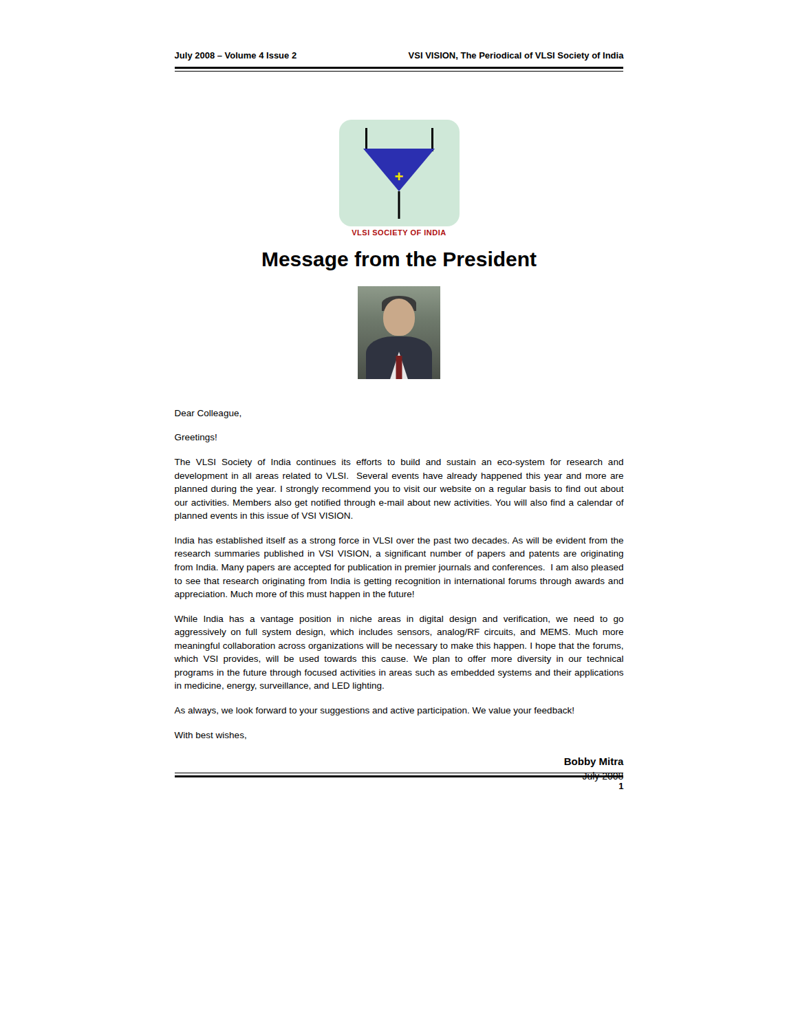July 2008 – Volume 4 Issue 2
VSI VISION, The Periodical of VLSI Society of India
+
VLSI SOCIETY OF INDIA
Message from the President
Dear Colleague,
Greetings!
The VLSI Society of India continues its efforts to build and sustain an eco-system for research and development in all areas related to VLSI. Several events have already happened this year and more are planned during the year. I strongly recommend you to visit our website on a regular basis to find out about our activities. Members also get notified through e-mail about new activities. You will also find a calendar of planned events in this issue of VSI VISION.
India has established itself as a strong force in VLSI over the past two decades. As will be evident from the research summaries published in VSI VISION, a significant number of papers and patents are originating from India. Many papers are accepted for publication in premier journals and conferences. I am also pleased to see that research originating from India is getting recognition in international forums through awards and appreciation. Much more of this must happen in the future!
While India has a vantage position in niche areas in digital design and verification, we need to go aggressively on full system design, which includes sensors, analog/RF circuits, and MEMS. Much more meaningful collaboration across organizations will be necessary to make this happen. I hope that the forums, which VSI provides, will be used towards this cause. We plan to offer more diversity in our technical programs in the future through focused activities in areas such as embedded systems and their applications in medicine, energy, surveillance, and LED lighting.
As always, we look forward to your suggestions and active participation. We value your feedback!
With best wishes,
Bobby Mitra
July 2008
1